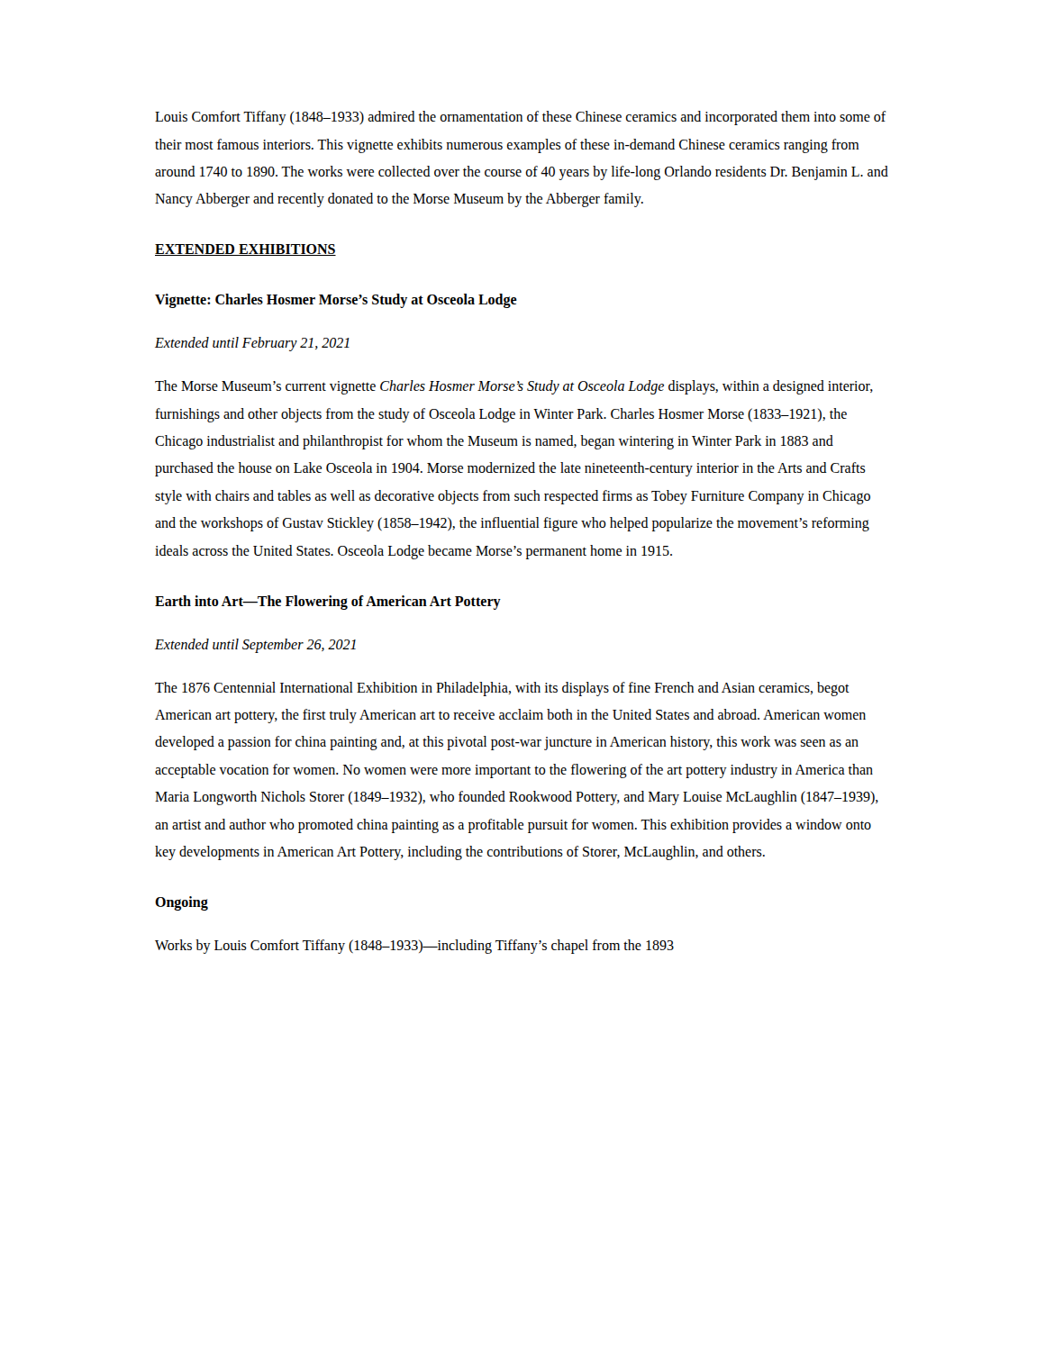Louis Comfort Tiffany (1848–1933) admired the ornamentation of these Chinese ceramics and incorporated them into some of their most famous interiors. This vignette exhibits numerous examples of these in-demand Chinese ceramics ranging from around 1740 to 1890. The works were collected over the course of 40 years by life-long Orlando residents Dr. Benjamin L. and Nancy Abberger and recently donated to the Morse Museum by the Abberger family.
EXTENDED EXHIBITIONS
Vignette: Charles Hosmer Morse’s Study at Osceola Lodge
Extended until February 21, 2021
The Morse Museum’s current vignette Charles Hosmer Morse’s Study at Osceola Lodge displays, within a designed interior, furnishings and other objects from the study of Osceola Lodge in Winter Park. Charles Hosmer Morse (1833–1921), the Chicago industrialist and philanthropist for whom the Museum is named, began wintering in Winter Park in 1883 and purchased the house on Lake Osceola in 1904. Morse modernized the late nineteenth-century interior in the Arts and Crafts style with chairs and tables as well as decorative objects from such respected firms as Tobey Furniture Company in Chicago and the workshops of Gustav Stickley (1858–1942), the influential figure who helped popularize the movement’s reforming ideals across the United States. Osceola Lodge became Morse’s permanent home in 1915.
Earth into Art—The Flowering of American Art Pottery
Extended until September 26, 2021
The 1876 Centennial International Exhibition in Philadelphia, with its displays of fine French and Asian ceramics, begot American art pottery, the first truly American art to receive acclaim both in the United States and abroad. American women developed a passion for china painting and, at this pivotal post-war juncture in American history, this work was seen as an acceptable vocation for women. No women were more important to the flowering of the art pottery industry in America than Maria Longworth Nichols Storer (1849–1932), who founded Rookwood Pottery, and Mary Louise McLaughlin (1847–1939), an artist and author who promoted china painting as a profitable pursuit for women. This exhibition provides a window onto key developments in American Art Pottery, including the contributions of Storer, McLaughlin, and others.
Ongoing
Works by Louis Comfort Tiffany (1848–1933)—including Tiffany’s chapel from the 1893